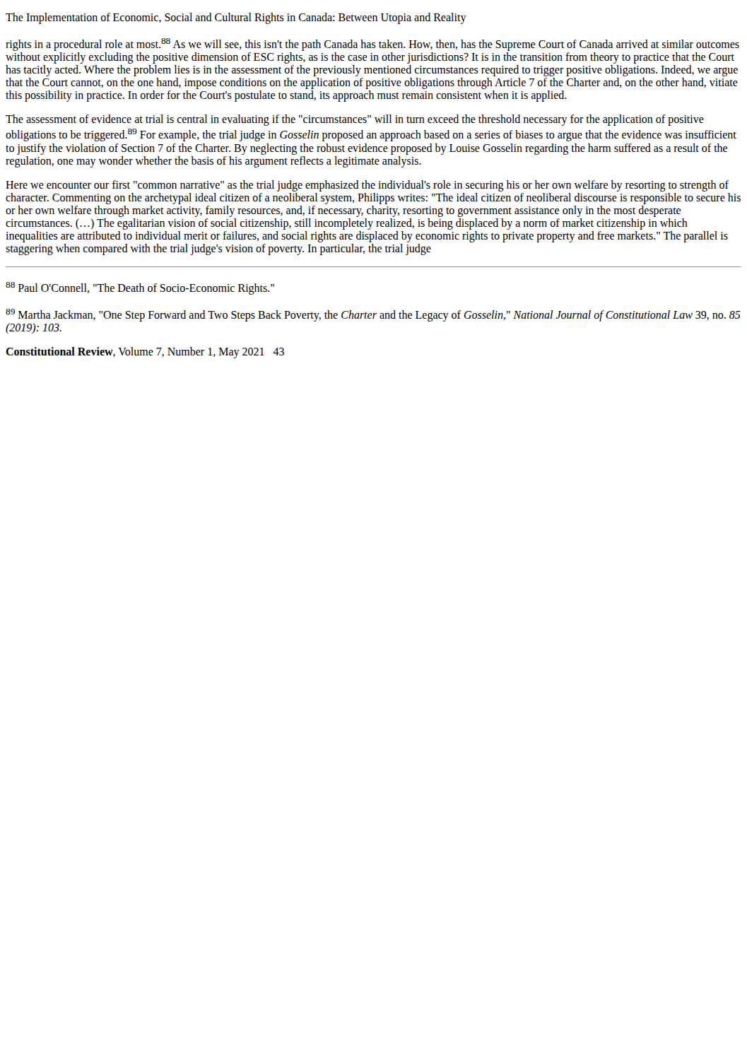The Implementation of Economic, Social and Cultural Rights in Canada: Between Utopia and Reality
rights in a procedural role at most.88 As we will see, this isn't the path Canada has taken. How, then, has the Supreme Court of Canada arrived at similar outcomes without explicitly excluding the positive dimension of ESC rights, as is the case in other jurisdictions? It is in the transition from theory to practice that the Court has tacitly acted. Where the problem lies is in the assessment of the previously mentioned circumstances required to trigger positive obligations. Indeed, we argue that the Court cannot, on the one hand, impose conditions on the application of positive obligations through Article 7 of the Charter and, on the other hand, vitiate this possibility in practice. In order for the Court's postulate to stand, its approach must remain consistent when it is applied.
The assessment of evidence at trial is central in evaluating if the "circumstances" will in turn exceed the threshold necessary for the application of positive obligations to be triggered.89 For example, the trial judge in Gosselin proposed an approach based on a series of biases to argue that the evidence was insufficient to justify the violation of Section 7 of the Charter. By neglecting the robust evidence proposed by Louise Gosselin regarding the harm suffered as a result of the regulation, one may wonder whether the basis of his argument reflects a legitimate analysis.
Here we encounter our first "common narrative" as the trial judge emphasized the individual's role in securing his or her own welfare by resorting to strength of character. Commenting on the archetypal ideal citizen of a neoliberal system, Philipps writes: "The ideal citizen of neoliberal discourse is responsible to secure his or her own welfare through market activity, family resources, and, if necessary, charity, resorting to government assistance only in the most desperate circumstances. (…) The egalitarian vision of social citizenship, still incompletely realized, is being displaced by a norm of market citizenship in which inequalities are attributed to individual merit or failures, and social rights are displaced by economic rights to private property and free markets." The parallel is staggering when compared with the trial judge's vision of poverty. In particular, the trial judge
88 Paul O'Connell, "The Death of Socio-Economic Rights."
89 Martha Jackman, "One Step Forward and Two Steps Back Poverty, the Charter and the Legacy of Gosselin," National Journal of Constitutional Law 39, no. 85 (2019): 103.
Constitutional Review, Volume 7, Number 1, May 2021 43